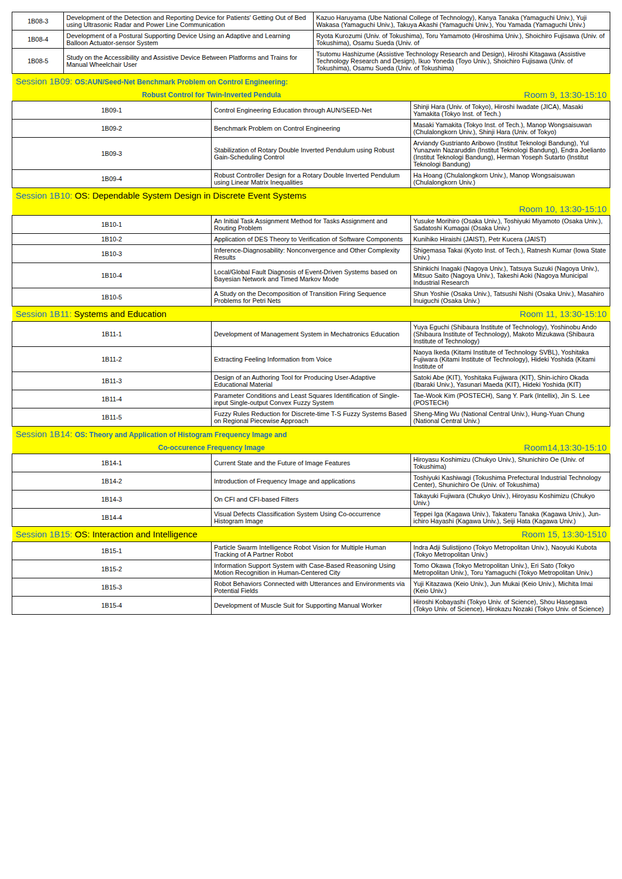| 1B08-3 | Development of the Detection and Reporting Device for Patients' Getting Out of Bed using Ultrasonic Radar and Power Line Communication | Kazuo Haruyama (Ube National College of Technology), Kanya Tanaka (Yamaguchi Univ.), Yuji Wakasa (Yamaguchi Univ.), Takuya Akashi (Yamaguchi Univ.), You Yamada (Yamaguchi Univ.) |
| 1B08-4 | Development of a Postural Supporting Device Using an Adaptive and Learning Balloon Actuator-sensor System | Ryota Kurozumi (Univ. of Tokushima), Toru Yamamoto (Hiroshima Univ.), Shoichiro Fujisawa (Univ. of Tokushima), Osamu Sueda (Univ. of |
| 1B08-5 | Study on the Accessibility and Assistive Device Between Platforms and Trains for Manual Wheelchair User | Tsutomu Hashizume (Assistive Technology Research and Design), Hiroshi Kitagawa (Assistive Technology Research and Design), Ikuo Yoneda (Toyo Univ.), Shoichiro Fujisawa (Univ. of Tokushima), Osamu Sueda (Univ. of Tokushima) |
| Session 1B09: OS:AUN/Seed-Net Benchmark Problem on Control Engineering: |
| Robust Control for Twin-Inverted Pendula | Room 9, 13:30-15:10 |
| 1B09-1 | Control Engineering Education through AUN/SEED-Net | Shinji Hara (Univ. of Tokyo), Hiroshi Iwadate (JICA), Masaki Yamakita (Tokyo Inst. of Tech.) |
| 1B09-2 | Benchmark Problem on Control Engineering | Masaki Yamakita (Tokyo Inst. of Tech.), Manop Wongsaisuwan (Chulalongkorn Univ.), Shinji Hara (Univ. of Tokyo) |
| 1B09-3 | Stabilization of Rotary Double Inverted Pendulum using Robust Gain-Scheduling Control | Arviandy Gustrianto Aribowo (Institut Teknologi Bandung), Yul Yunazwin Nazaruddin (Institut Teknologi Bandung), Endra Joelianto (Institut Teknologi Bandung), Herman Yoseph Sutarto (Institut Teknologi Bandung) |
| 1B09-4 | Robust Controller Design for a Rotary Double Inverted Pendulum using Linear Matrix Inequalities | Ha Hoang (Chulalongkorn Univ.), Manop Wongsaisuwan (Chulalongkorn Univ.) |
| Session 1B10: OS: Dependable System Design in Discrete Event Systems |
| | Room 10, 13:30-15:10 |
| 1B10-1 | An Initial Task Assignment Method for Tasks Assignment and Routing Problem | Yusuke Morihiro (Osaka Univ.), Toshiyuki Miyamoto (Osaka Univ.), Sadatoshi Kumagai (Osaka Univ.) |
| 1B10-2 | Application of DES Theory to Verification of Software Components | Kunihiko Hiraishi (JAIST), Petr Kucera (JAIST) |
| 1B10-3 | Inference-Diagnosability: Nonconvergence and Other Complexity Results | Shigemasa Takai (Kyoto Inst. of Tech.), Ratnesh Kumar (Iowa State Univ.) |
| 1B10-4 | Local/Global Fault Diagnosis of Event-Driven Systems based on Bayesian Network and Timed Markov Mode | Shinkichi Inagaki (Nagoya Univ.), Tatsuya Suzuki (Nagoya Univ.), Mitsuo Saito (Nagoya Univ.), Takeshi Aoki (Nagoya Municipal Industrial Research |
| 1B10-5 | A Study on the Decomposition of Transition Firing Sequence Problems for Petri Nets | Shun Yoshie (Osaka Univ.), Tatsushi Nishi (Osaka Univ.), Masahiro Inuiguchi (Osaka Univ.) |
| Session 1B11: Systems and Education | Room 11, 13:30-15:10 |
| 1B11-1 | Development of Management System in Mechatronics Education | Yuya Eguchi (Shibaura Institute of Technology), Yoshinobu Ando (Shibaura Institute of Technology), Makoto Mizukawa (Shibaura Institute of Technology) |
| 1B11-2 | Extracting Feeling Information from Voice | Naoya Ikeda (Kitami Institute of Technology SVBL), Yoshitaka Fujiwara (Kitami Institute of Technology), Hideki Yoshida (Kitami Institute of |
| 1B11-3 | Design of an Authoring Tool for Producing User-Adaptive Educational Material | Satoki Abe (KIT), Yoshitaka Fujiwara (KIT), Shin-ichiro Okada (Ibaraki Univ.), Yasunari Maeda (KIT), Hideki Yoshida (KIT) |
| 1B11-4 | Parameter Conditions and Least Squares Identification of Single-input Single-output Convex Fuzzy System | Tae-Wook Kim (POSTECH), Sang Y. Park (Intellix), Jin S. Lee (POSTECH) |
| 1B11-5 | Fuzzy Rules Reduction for Discrete-time T-S Fuzzy Systems Based on Regional Piecewise Approach | Sheng-Ming Wu (National Central Univ.), Hung-Yuan Chung (National Central Univ.) |
| Session 1B14: OS: Theory and Application of Histogram Frequency Image and |
| Co-occurence Frequency Image | Room14,13:30-15:10 |
| 1B14-1 | Current State and the Future of Image Features | Hiroyasu Koshimizu (Chukyo Univ.), Shunichiro Oe (Univ. of Tokushima) |
| 1B14-2 | Introduction of Frequency Image and applications | Toshiyuki Kashiwagi (Tokushima Prefectural Industrial Technology Center), Shunichiro Oe (Univ. of Tokushima) |
| 1B14-3 | On CFI and CFI-based Filters | Takayuki Fujiwara (Chukyo Univ.), Hiroyasu Koshimizu (Chukyo Univ.) |
| 1B14-4 | Visual Defects Classification System Using Co-occurrence Histogram Image | Teppei Iga (Kagawa Univ.), Takateru Tanaka (Kagawa Univ.), Jun-ichiro Hayashi (Kagawa Univ.), Seiji Hata (Kagawa Univ.) |
| Session 1B15: OS: Interaction and Intelligence | Room 15, 13:30-1510 |
| 1B15-1 | Particle Swarm Intelligence Robot Vision for Multiple Human Tracking of A Partner Robot | Indra Adji Sulistijono (Tokyo Metropolitan Univ.), Naoyuki Kubota (Tokyo Metropolitan Univ.) |
| 1B15-2 | Information Support System with Case-Based Reasoning Using Motion Recognition in Human-Centered City | Tomo Okawa (Tokyo Metropolitan Univ.), Eri Sato (Tokyo Metropolitan Univ.), Toru Yamaguchi (Tokyo Metropolitan Univ.) |
| 1B15-3 | Robot Behaviors Connected with Utterances and Environments via Potential Fields | Yuji Kitazawa (Keio Univ.), Jun Mukai (Keio Univ.), Michita Imai (Keio Univ.) |
| 1B15-4 | Development of Muscle Suit for Supporting Manual Worker | Hiroshi Kobayashi (Tokyo Univ. of Science), Shou Hasegawa (Tokyo Univ. of Science), Hirokazu Nozaki (Tokyo Univ. of Science) |